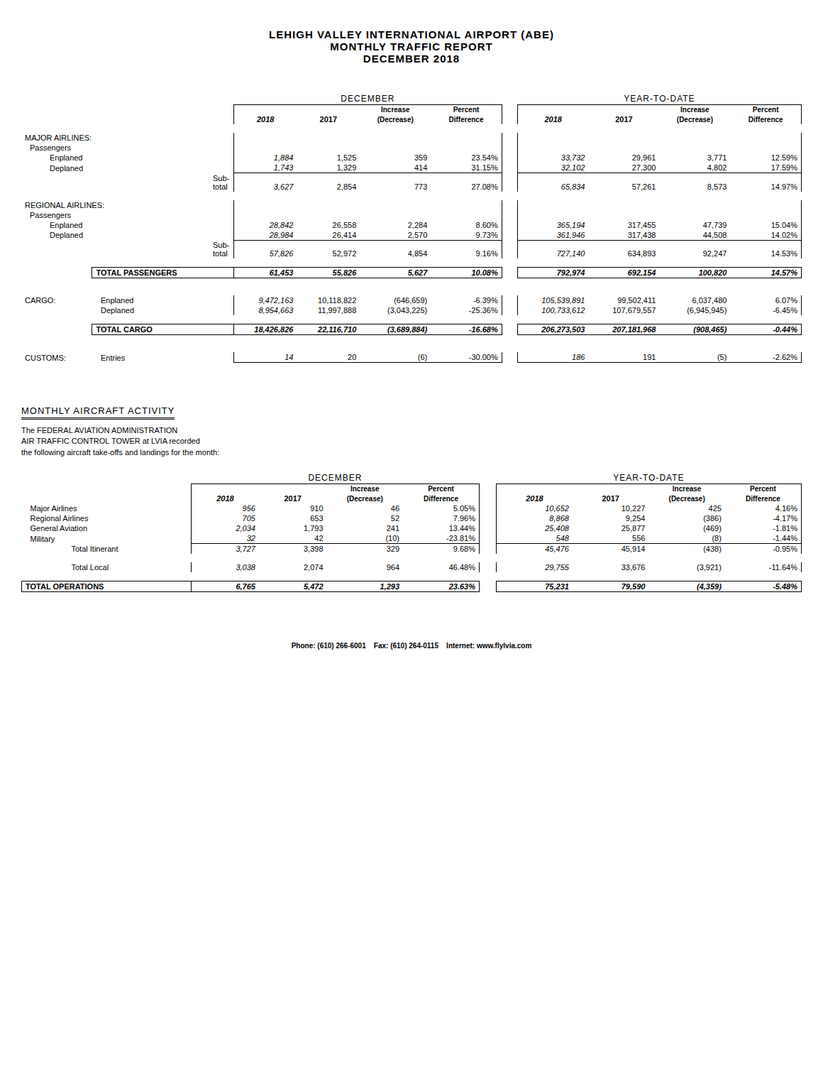LEHIGH VALLEY INTERNATIONAL AIRPORT (ABE)
MONTHLY TRAFFIC REPORT
DECEMBER 2018
| | DECEMBER | | YEAR-TO-DATE |
| | | | Increase | Percent | | | | Increase | Percent |
| | 2018 | 2017 | (Decrease) | Difference | | 2018 | 2017 | (Decrease) | Difference |
| MAJOR AIRLINES: | | | | | | | | | |
| Passengers | | | | | | | | | |
| Enplaned | 1,884 | 1,525 | 359 | 23.54% | | 33,732 | 29,961 | 3,771 | 12.59% |
| Deplaned | 1,743 | 1,329 | 414 | 31.15% | | 32,102 | 27,300 | 4,802 | 17.59% |
| | Sub-total | 3,627 | 2,854 | 773 | 27.08% | | 65,834 | 57,261 | 8,573 | 14.97% |
| REGIONAL AIRLINES: | | | | | | | | | |
| Passengers | | | | | | | | | |
| Enplaned | 28,842 | 26,558 | 2,284 | 8.60% | | 365,194 | 317,455 | 47,739 | 15.04% |
| Deplaned | 28,984 | 26,414 | 2,570 | 9.73% | | 361,946 | 317,438 | 44,508 | 14.02% |
| | Sub-total | 57,826 | 52,972 | 4,854 | 9.16% | | 727,140 | 634,893 | 92,247 | 14.53% |
| | TOTAL PASSENGERS | 61,453 | 55,826 | 5,627 | 10.08% | | 792,974 | 692,154 | 100,820 | 14.57% |
| CARGO: | Enplaned | 9,472,163 | 10,118,822 | (646,659) | -6.39% | | 105,539,891 | 99,502,411 | 6,037,480 | 6.07% |
| | Deplaned | 8,954,663 | 11,997,888 | (3,043,225) | -25.36% | | 100,733,612 | 107,679,557 | (6,945,945) | -6.45% |
| | TOTAL CARGO | 18,426,826 | 22,116,710 | (3,689,884) | -16.68% | | 206,273,503 | 207,181,968 | (908,465) | -0.44% |
| CUSTOMS: | Entries | 14 | 20 | (6) | -30.00% | | 186 | 191 | (5) | -2.62% |
MONTHLY AIRCRAFT ACTIVITY
The FEDERAL AVIATION ADMINISTRATION
AIR TRAFFIC CONTROL TOWER at LVIA recorded
the following aircraft take-offs and landings for the month:
| | DECEMBER | | YEAR-TO-DATE |
| | | | Increase | Percent | | | | Increase | Percent |
| | 2018 | 2017 | (Decrease) | Difference | | 2018 | 2017 | (Decrease) | Difference |
| Major Airlines | 956 | 910 | 46 | 5.05% | | 10,652 | 10,227 | 425 | 4.16% |
| Regional Airlines | 705 | 653 | 52 | 7.96% | | 8,868 | 9,254 | (386) | -4.17% |
| General Aviation | 2,034 | 1,793 | 241 | 13.44% | | 25,408 | 25,877 | (469) | -1.81% |
| Military | 32 | 42 | (10) | -23.81% | | 548 | 556 | (8) | -1.44% |
| Total Itinerant | 3,727 | 3,398 | 329 | 9.68% | | 45,476 | 45,914 | (438) | -0.95% |
| Total Local | 3,038 | 2,074 | 964 | 46.48% | | 29,755 | 33,676 | (3,921) | -11.64% |
| TOTAL OPERATIONS | 6,765 | 5,472 | 1,293 | 23.63% | | 75,231 | 79,590 | (4,359) | -5.48% |
Phone: (610) 266-6001 Fax: (610) 264-0115 Internet: www.flylvia.com